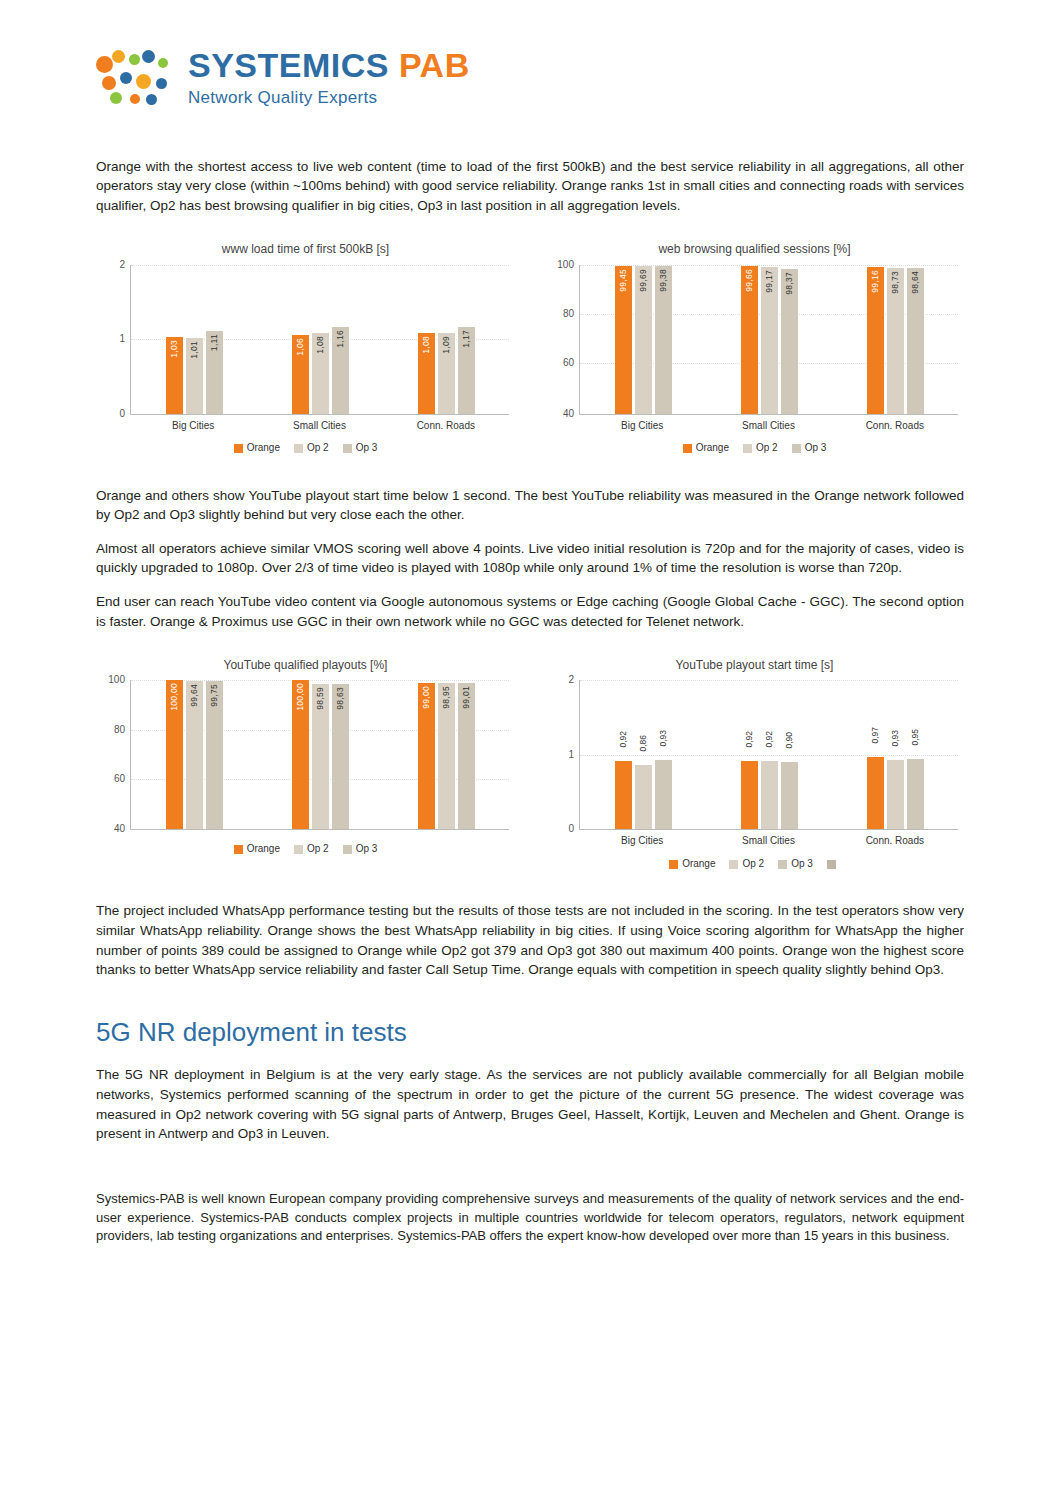SYSTEMICS PAB
Network Quality Experts
Orange with the shortest access to live web content (time to load of the first 500kB) and the best service reliability in all aggregations, all other operators stay very close (within ~100ms behind) with good service reliability. Orange ranks 1st in small cities and connecting roads with services qualifier, Op2 has best browsing qualifier in big cities, Op3 in last position in all aggregation levels.
www load time of first 500kB [s]
2 1 0
1,03
1,01
1,11
1,06
1,08
1,16
1,08
1,09
1,17
Big Cities Small Cities Conn. Roads
Orange Op 2 Op 3
web browsing qualified sessions [%]
100 80 60 40
99,45
99,69
99,38
99,66
99,17
98,37
99,16
98,73
98,64
Big Cities Small Cities Conn. Roads
Orange Op 2 Op 3
Orange and others show YouTube playout start time below 1 second. The best YouTube reliability was measured in the Orange network followed by Op2 and Op3 slightly behind but very close each the other.
Almost all operators achieve similar VMOS scoring well above 4 points. Live video initial resolution is 720p and for the majority of cases, video is quickly upgraded to 1080p. Over 2/3 of time video is played with 1080p while only around 1% of time the resolution is worse than 720p.
End user can reach YouTube video content via Google autonomous systems or Edge caching (Google Global Cache - GGC). The second option is faster. Orange & Proximus use GGC in their own network while no GGC was detected for Telenet network.
YouTube qualified playouts [%]
100 80 60 40
100,00
99,64
99,75
100,00
98,59
98,63
99,00
98,95
99,01
Orange Op 2 Op 3
YouTube playout start time [s]
2 1 0
0,92
0,86
0,93
0,92
0,92
0,90
0,97
0,93
0,95
Big Cities Small Cities Conn. Roads
Orange Op 2 Op 3
The project included WhatsApp performance testing but the results of those tests are not included in the scoring. In the test operators show very similar WhatsApp reliability. Orange shows the best WhatsApp reliability in big cities. If using Voice scoring algorithm for WhatsApp the higher number of points 389 could be assigned to Orange while Op2 got 379 and Op3 got 380 out maximum 400 points. Orange won the highest score thanks to better WhatsApp service reliability and faster Call Setup Time. Orange equals with competition in speech quality slightly behind Op3.
5G NR deployment in tests
The 5G NR deployment in Belgium is at the very early stage. As the services are not publicly available commercially for all Belgian mobile networks, Systemics performed scanning of the spectrum in order to get the picture of the current 5G presence. The widest coverage was measured in Op2 network covering with 5G signal parts of Antwerp, Bruges Geel, Hasselt, Kortijk, Leuven and Mechelen and Ghent. Orange is present in Antwerp and Op3 in Leuven.
Systemics-PAB is well known European company providing comprehensive surveys and measurements of the quality of network services and the end-user experience. Systemics-PAB conducts complex projects in multiple countries worldwide for telecom operators, regulators, network equipment providers, lab testing organizations and enterprises. Systemics-PAB offers the expert know-how developed over more than 15 years in this business.